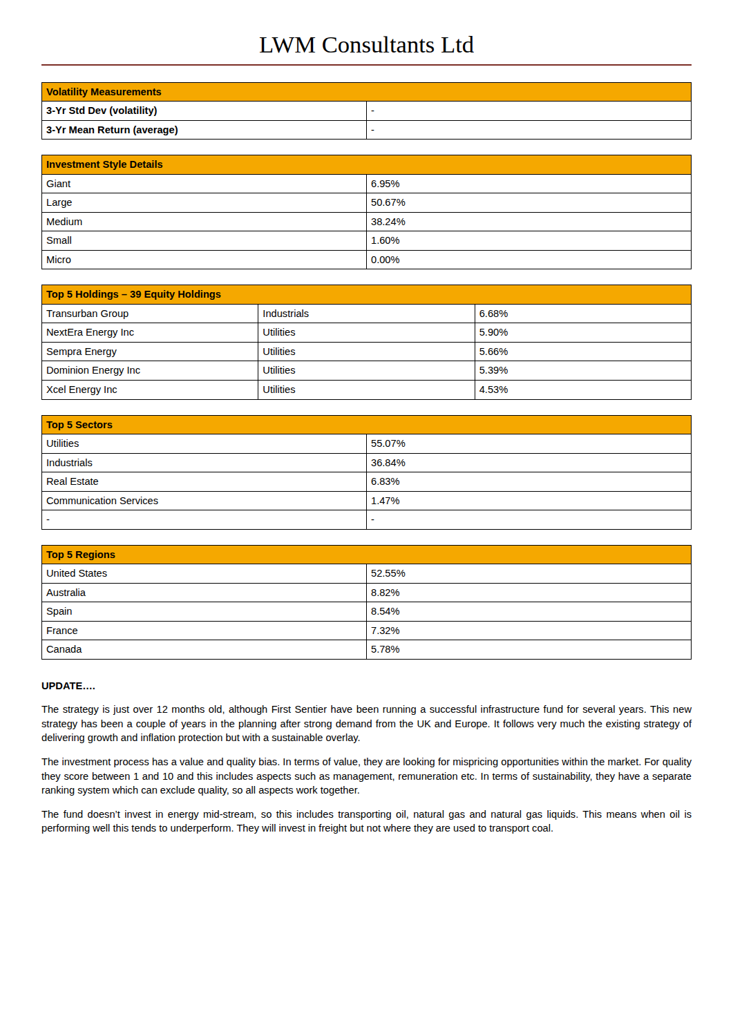LWM Consultants Ltd
| Volatility Measurements |
| --- |
| 3-Yr Std Dev (volatility) | - |
| 3-Yr Mean Return (average) | - |
| Investment Style Details |
| --- |
| Giant | 6.95% |
| Large | 50.67% |
| Medium | 38.24% |
| Small | 1.60% |
| Micro | 0.00% |
| Top 5 Holdings – 39 Equity Holdings |
| --- |
| Transurban Group | Industrials | 6.68% |
| NextEra Energy Inc | Utilities | 5.90% |
| Sempra Energy | Utilities | 5.66% |
| Dominion Energy Inc | Utilities | 5.39% |
| Xcel Energy Inc | Utilities | 4.53% |
| Top 5 Sectors |
| --- |
| Utilities | 55.07% |
| Industrials | 36.84% |
| Real Estate | 6.83% |
| Communication Services | 1.47% |
| - | - |
| Top 5 Regions |
| --- |
| United States | 52.55% |
| Australia | 8.82% |
| Spain | 8.54% |
| France | 7.32% |
| Canada | 5.78% |
UPDATE….
The strategy is just over 12 months old, although First Sentier have been running a successful infrastructure fund for several years. This new strategy has been a couple of years in the planning after strong demand from the UK and Europe. It follows very much the existing strategy of delivering growth and inflation protection but with a sustainable overlay.
The investment process has a value and quality bias. In terms of value, they are looking for mispricing opportunities within the market. For quality they score between 1 and 10 and this includes aspects such as management, remuneration etc. In terms of sustainability, they have a separate ranking system which can exclude quality, so all aspects work together.
The fund doesn’t invest in energy mid-stream, so this includes transporting oil, natural gas and natural gas liquids. This means when oil is performing well this tends to underperform. They will invest in freight but not where they are used to transport coal.